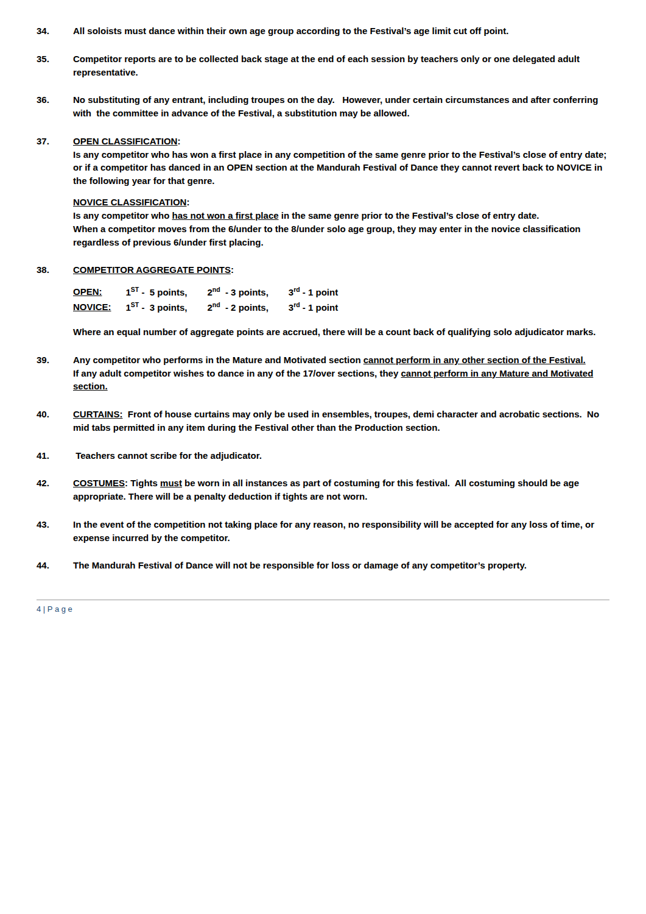34.
All soloists must dance within their own age group according to the Festival’s age limit cut off point.
35.
Competitor reports are to be collected back stage at the end of each session by teachers only or one delegated adult representative.
36.
No substituting of any entrant, including troupes on the day. However, under certain circumstances and after conferring with the committee in advance of the Festival, a substitution may be allowed.
37.
OPEN CLASSIFICATION:
Is any competitor who has won a first place in any competition of the same genre prior to the Festival’s close of entry date; or if a competitor has danced in an OPEN section at the Mandurah Festival of Dance they cannot revert back to NOVICE in the following year for that genre.
NOVICE CLASSIFICATION:
Is any competitor who has not won a first place in the same genre prior to the Festival’s close of entry date.
When a competitor moves from the 6/under to the 8/under solo age group, they may enter in the novice classification regardless of previous 6/under first placing.
38.
COMPETITOR AGGREGATE POINTS:
| OPEN: | 1 ST - 5 points, | 2 nd - 3 points, | 3 rd - 1 point |
| NOVICE: | 1 ST - 3 points, | 2 nd - 2 points, | 3 rd - 1 point |
Where an equal number of aggregate points are accrued, there will be a count back of qualifying solo adjudicator marks.
39.
Any competitor who performs in the Mature and Motivated section cannot perform in any other section of the Festival.
If any adult competitor wishes to dance in any of the 17/over sections, they cannot perform in any Mature and Motivated section.
40.
CURTAINS: Front of house curtains may only be used in ensembles, troupes, demi character and acrobatic sections. No mid tabs permitted in any item during the Festival other than the Production section.
41.
Teachers cannot scribe for the adjudicator.
42.
COSTUMES: Tights must be worn in all instances as part of costuming for this festival. All costuming should be age appropriate. There will be a penalty deduction if tights are not worn.
43.
In the event of the competition not taking place for any reason, no responsibility will be accepted for any loss of time, or expense incurred by the competitor.
44.
The Mandurah Festival of Dance will not be responsible for loss or damage of any competitor’s property.
4 | P a g e